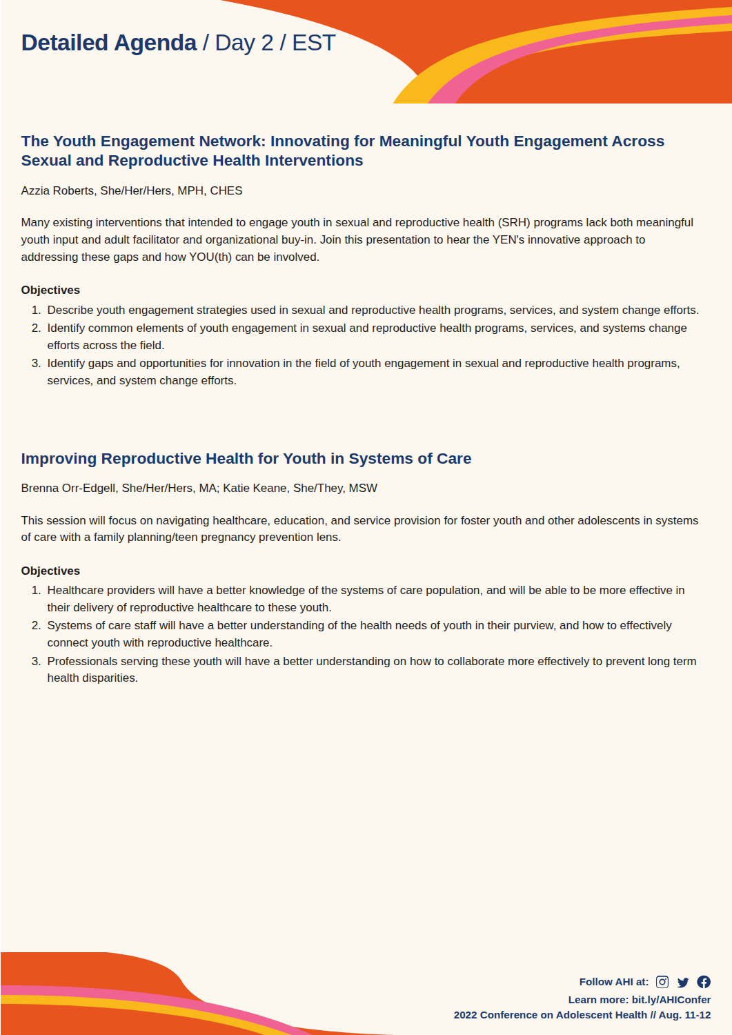Detailed Agenda / Day 2 / EST
The Youth Engagement Network: Innovating for Meaningful Youth Engagement Across Sexual and Reproductive Health Interventions
Azzia Roberts, She/Her/Hers, MPH, CHES
Many existing interventions that intended to engage youth in sexual and reproductive health (SRH) programs lack both meaningful youth input and adult facilitator and organizational buy-in. Join this presentation to hear the YEN's innovative approach to addressing these gaps and how YOU(th) can be involved.
Objectives
Describe youth engagement strategies used in sexual and reproductive health programs, services, and system change efforts.
Identify common elements of youth engagement in sexual and reproductive health programs, services, and systems change efforts across the field.
Identify gaps and opportunities for innovation in the field of youth engagement in sexual and reproductive health programs, services, and system change efforts.
Improving Reproductive Health for Youth in Systems of Care
Brenna Orr-Edgell, She/Her/Hers, MA; Katie Keane, She/They, MSW
This session will focus on navigating healthcare, education, and service provision for foster youth and other adolescents in systems of care with a family planning/teen pregnancy prevention lens.
Objectives
Healthcare providers will have a better knowledge of the systems of care population, and will be able to be more effective in their delivery of reproductive healthcare to these youth.
Systems of care staff will have a better understanding of the health needs of youth in their purview, and how to effectively connect youth with reproductive healthcare.
Professionals serving these youth will have a better understanding on how to collaborate more effectively to prevent long term health disparities.
Follow AHI at:
Learn more: bit.ly/AHIConfer
2022 Conference on Adolescent Health // Aug. 11-12